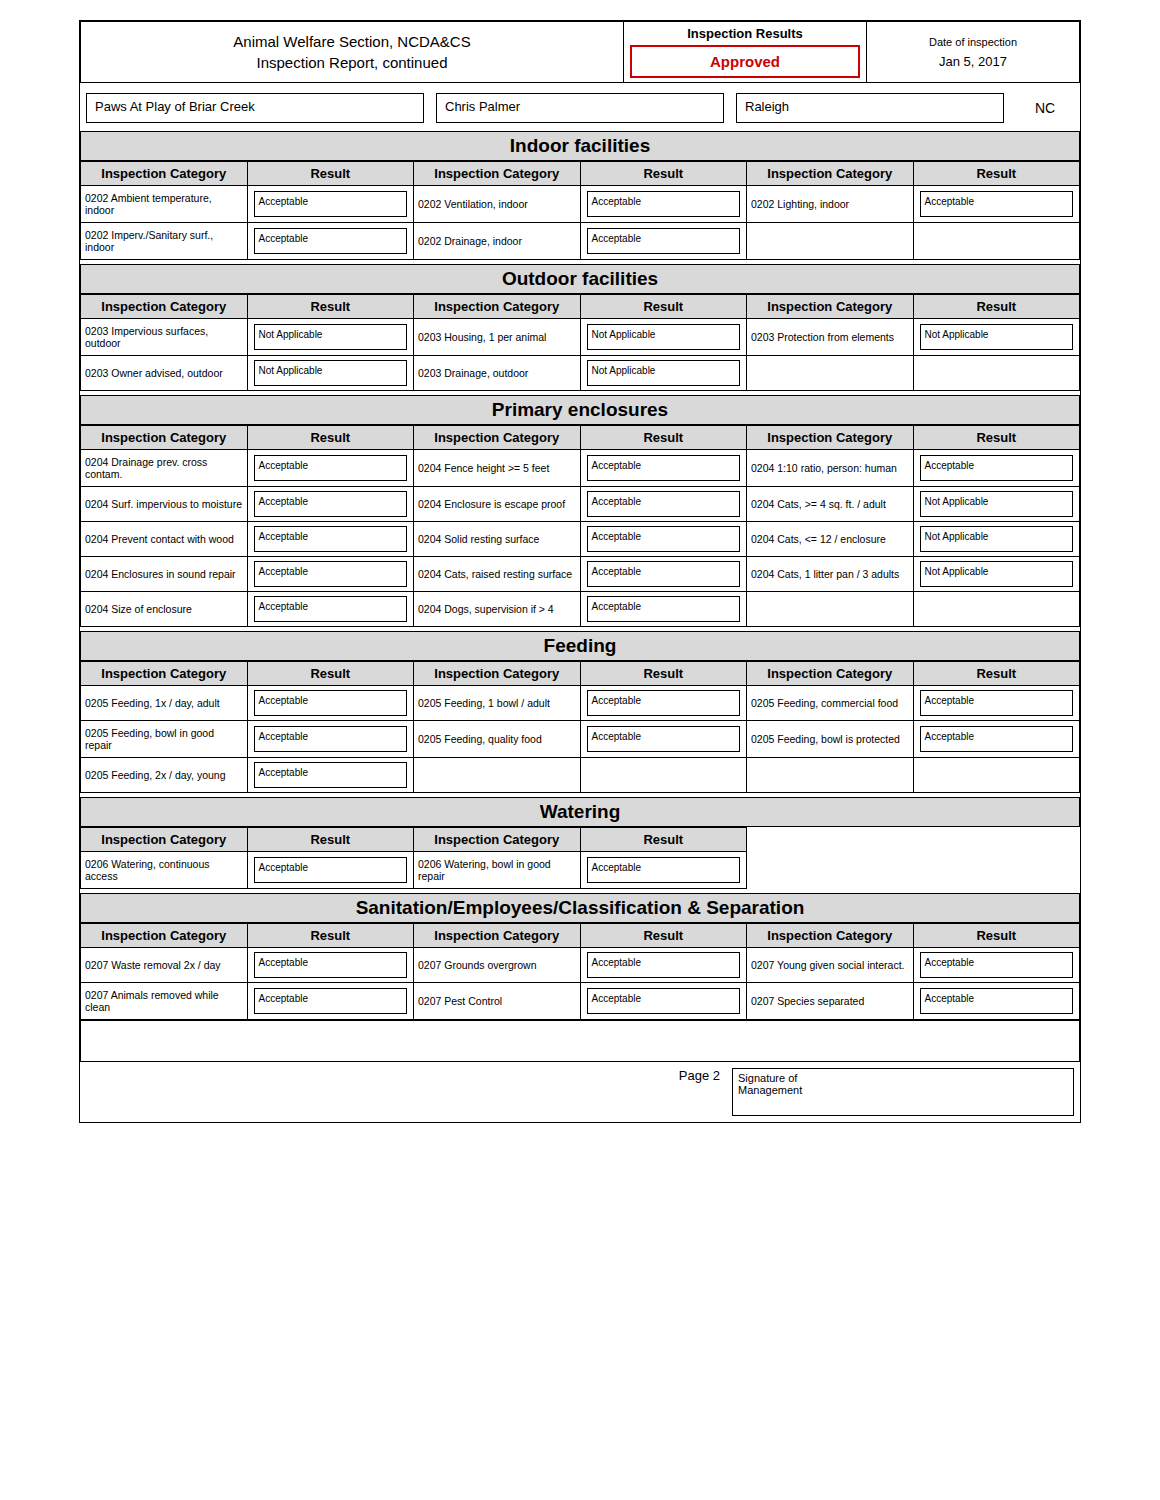| Animal Welfare Section, NCDA&CS Inspection Report, continued | Inspection Results Approved | Date of inspection Jan 5, 2017 |
| Paws At Play of Briar Creek | Chris Palmer | Raleigh | NC |
Indoor facilities
| Inspection Category | Result | Inspection Category | Result | Inspection Category | Result |
| --- | --- | --- | --- | --- | --- |
| 0202 Ambient temperature, indoor | Acceptable | 0202 Ventilation, indoor | Acceptable | 0202 Lighting, indoor | Acceptable |
| 0202 Imperv./Sanitary surf., indoor | Acceptable | 0202 Drainage, indoor | Acceptable | | |
Outdoor facilities
| Inspection Category | Result | Inspection Category | Result | Inspection Category | Result |
| --- | --- | --- | --- | --- | --- |
| 0203 Impervious surfaces, outdoor | Not Applicable | 0203 Housing, 1 per animal | Not Applicable | 0203 Protection from elements | Not Applicable |
| 0203 Owner advised, outdoor | Not Applicable | 0203 Drainage, outdoor | Not Applicable | | |
Primary enclosures
| Inspection Category | Result | Inspection Category | Result | Inspection Category | Result |
| --- | --- | --- | --- | --- | --- |
| 0204 Drainage prev. cross contam. | Acceptable | 0204 Fence height >= 5 feet | Acceptable | 0204 1:10 ratio, person: human | Acceptable |
| 0204 Surf. impervious to moisture | Acceptable | 0204 Enclosure is escape proof | Acceptable | 0204 Cats, >= 4 sq. ft. / adult | Not Applicable |
| 0204 Prevent contact with wood | Acceptable | 0204 Solid resting surface | Acceptable | 0204 Cats, <= 12 / enclosure | Not Applicable |
| 0204 Enclosures in sound repair | Acceptable | 0204 Cats, raised resting surface | Acceptable | 0204 Cats, 1 litter pan / 3 adults | Not Applicable |
| 0204 Size of enclosure | Acceptable | 0204 Dogs, supervision if > 4 | Acceptable | | |
Feeding
| Inspection Category | Result | Inspection Category | Result | Inspection Category | Result |
| --- | --- | --- | --- | --- | --- |
| 0205 Feeding, 1x / day, adult | Acceptable | 0205 Feeding, 1 bowl / adult | Acceptable | 0205 Feeding, commercial food | Acceptable |
| 0205 Feeding, bowl in good repair | Acceptable | 0205 Feeding, quality food | Acceptable | 0205 Feeding, bowl is protected | Acceptable |
| 0205 Feeding, 2x / day, young | Acceptable | | | | |
Watering
| Inspection Category | Result | Inspection Category | Result | | |
| --- | --- | --- | --- | --- | --- |
| 0206 Watering, continuous access | Acceptable | 0206 Watering, bowl in good repair | Acceptable | | |
Sanitation/Employees/Classification & Separation
| Inspection Category | Result | Inspection Category | Result | Inspection Category | Result |
| --- | --- | --- | --- | --- | --- |
| 0207 Waste removal 2x / day | Acceptable | 0207 Grounds overgrown | Acceptable | 0207 Young given social interact. | Acceptable |
| 0207 Animals removed while clean | Acceptable | 0207 Pest Control | Acceptable | 0207 Species separated | Acceptable |
| Page 2 | Signature of Management |